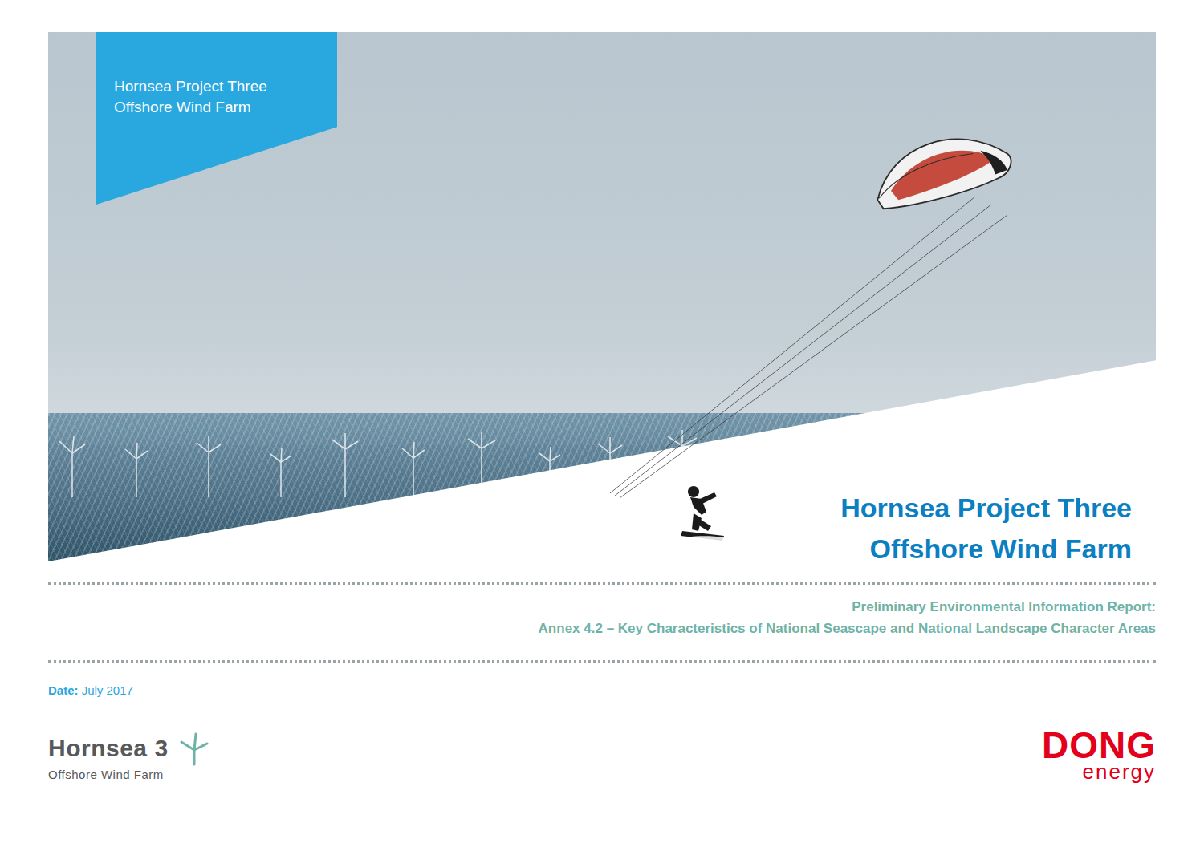Hornsea Project Three
Offshore Wind Farm
Hornsea Project Three
Offshore Wind Farm
Preliminary Environmental Information Report:
Annex 4.2 – Key Characteristics of National Seascape and National Landscape Character Areas
Date: July 2017
Hornsea 3
Offshore Wind Farm
DONG
energy